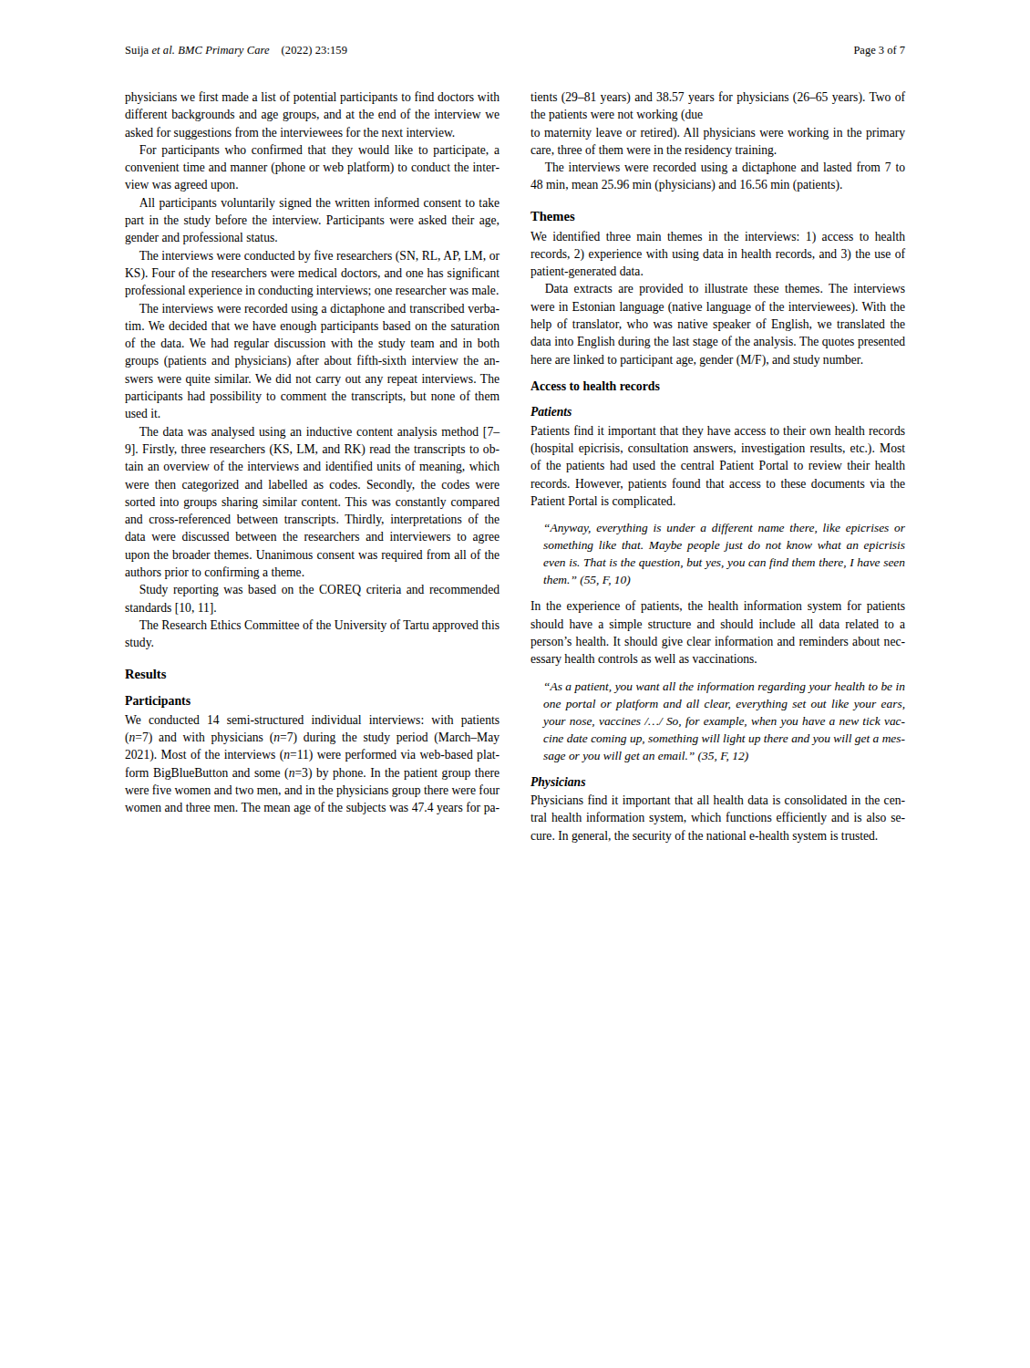Suija et al. BMC Primary Care (2022) 23:159
Page 3 of 7
physicians we first made a list of potential participants to find doctors with different backgrounds and age groups, and at the end of the interview we asked for suggestions from the interviewees for the next interview.
For participants who confirmed that they would like to participate, a convenient time and manner (phone or web platform) to conduct the interview was agreed upon.
All participants voluntarily signed the written informed consent to take part in the study before the interview. Participants were asked their age, gender and professional status.
The interviews were conducted by five researchers (SN, RL, AP, LM, or KS). Four of the researchers were medical doctors, and one has significant professional experience in conducting interviews; one researcher was male.
The interviews were recorded using a dictaphone and transcribed verbatim. We decided that we have enough participants based on the saturation of the data. We had regular discussion with the study team and in both groups (patients and physicians) after about fifth-sixth interview the answers were quite similar. We did not carry out any repeat interviews. The participants had possibility to comment the transcripts, but none of them used it.
The data was analysed using an inductive content analysis method [7–9]. Firstly, three researchers (KS, LM, and RK) read the transcripts to obtain an overview of the interviews and identified units of meaning, which were then categorized and labelled as codes. Secondly, the codes were sorted into groups sharing similar content. This was constantly compared and cross-referenced between transcripts. Thirdly, interpretations of the data were discussed between the researchers and interviewers to agree upon the broader themes. Unanimous consent was required from all of the authors prior to confirming a theme.
Study reporting was based on the COREQ criteria and recommended standards [10, 11].
The Research Ethics Committee of the University of Tartu approved this study.
Results
Participants
We conducted 14 semi-structured individual interviews: with patients (n=7) and with physicians (n=7) during the study period (March–May 2021). Most of the interviews (n=11) were performed via web-based platform BigBlueButton and some (n=3) by phone. In the patient group there were five women and two men, and in the physicians group there were four women and three men. The mean age of the subjects was 47.4 years for patients (29–81 years) and 38.57 years for physicians (26–65 years). Two of the patients were not working (due
to maternity leave or retired). All physicians were working in the primary care, three of them were in the residency training.
The interviews were recorded using a dictaphone and lasted from 7 to 48 min, mean 25.96 min (physicians) and 16.56 min (patients).
Themes
We identified three main themes in the interviews: 1) access to health records, 2) experience with using data in health records, and 3) the use of patient-generated data.
Data extracts are provided to illustrate these themes. The interviews were in Estonian language (native language of the interviewees). With the help of translator, who was native speaker of English, we translated the data into English during the last stage of the analysis. The quotes presented here are linked to participant age, gender (M/F), and study number.
Access to health records
Patients
Patients find it important that they have access to their own health records (hospital epicrisis, consultation answers, investigation results, etc.). Most of the patients had used the central Patient Portal to review their health records. However, patients found that access to these documents via the Patient Portal is complicated.
“Anyway, everything is under a different name there, like epicrises or something like that. Maybe people just do not know what an epicrisis even is. That is the question, but yes, you can find them there, I have seen them.” (55, F, 10)
In the experience of patients, the health information system for patients should have a simple structure and should include all data related to a person’s health. It should give clear information and reminders about necessary health controls as well as vaccinations.
“As a patient, you want all the information regarding your health to be in one portal or platform and all clear, everything set out like your ears, your nose, vaccines /…/ So, for example, when you have a new tick vaccine date coming up, something will light up there and you will get a message or you will get an email.” (35, F, 12)
Physicians
Physicians find it important that all health data is consolidated in the central health information system, which functions efficiently and is also secure. In general, the security of the national e-health system is trusted.